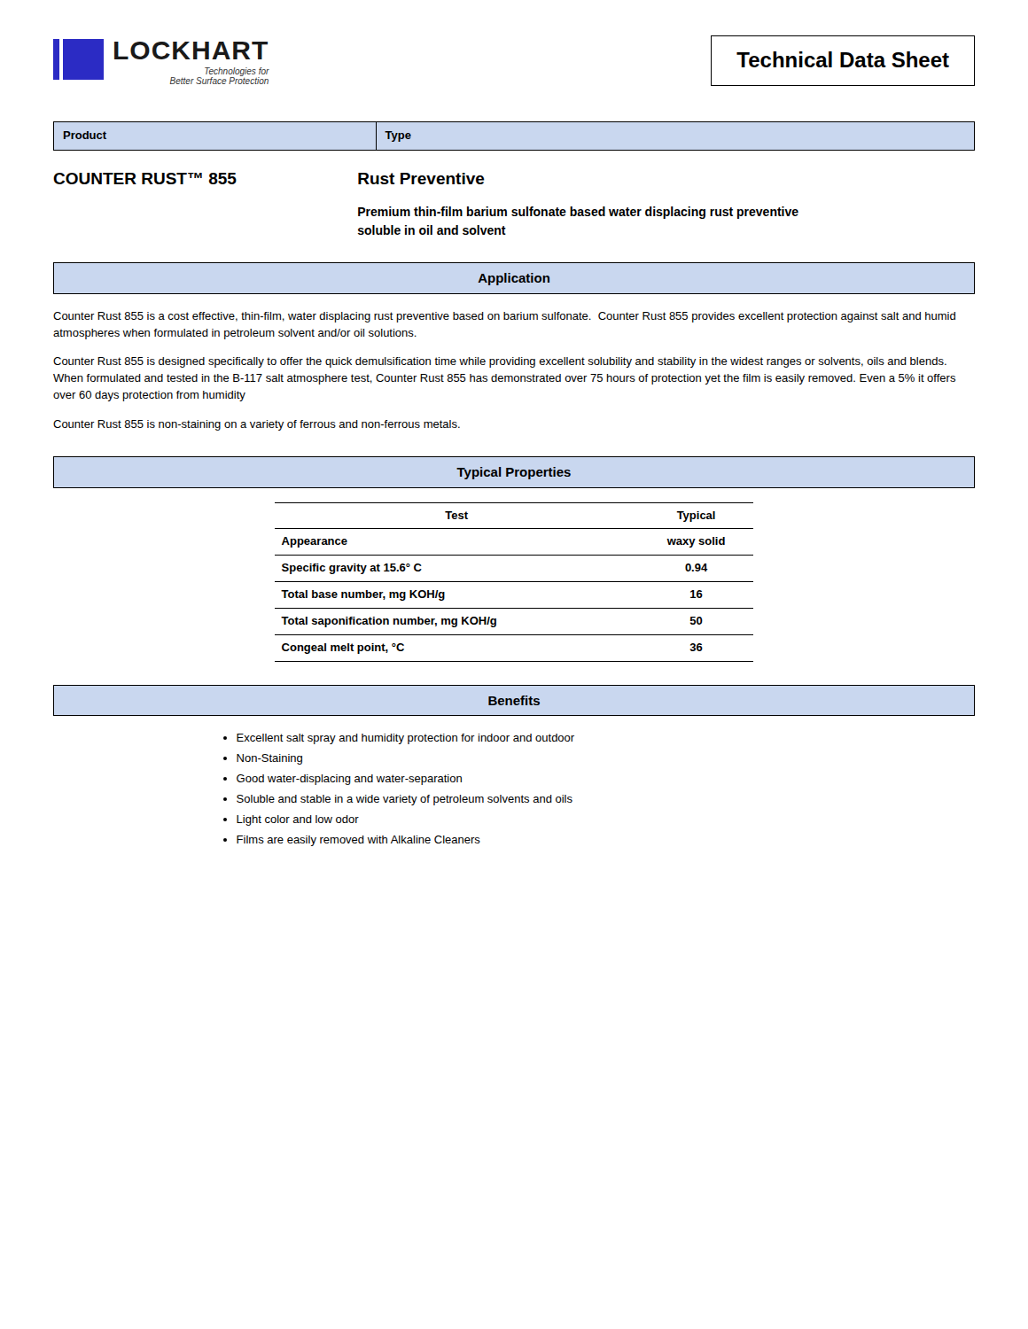LOCKHART
Technologies for
Better Surface Protection
Technical Data Sheet
Product
Type
COUNTER RUST™ 855
Rust Preventive
Premium thin-film barium sulfonate based water displacing rust preventive soluble in oil and solvent
Application
Counter Rust 855 is a cost effective, thin-film, water displacing rust preventive based on barium sulfonate. Counter Rust 855 provides excellent protection against salt and humid atmospheres when formulated in petroleum solvent and/or oil solutions.
Counter Rust 855 is designed specifically to offer the quick demulsification time while providing excellent solubility and stability in the widest ranges or solvents, oils and blends. When formulated and tested in the B-117 salt atmosphere test, Counter Rust 855 has demonstrated over 75 hours of protection yet the film is easily removed. Even a 5% it offers over 60 days protection from humidity
Counter Rust 855 is non-staining on a variety of ferrous and non-ferrous metals.
Typical Properties
| Test | Typical |
| --- | --- |
| Appearance | waxy solid |
| Specific gravity at 15.6° C | 0.94 |
| Total base number, mg KOH/g | 16 |
| Total saponification number, mg KOH/g | 50 |
| Congeal melt point, °C | 36 |
Benefits
Excellent salt spray and humidity protection for indoor and outdoor
Non-Staining
Good water-displacing and water-separation
Soluble and stable in a wide variety of petroleum solvents and oils
Light color and low odor
Films are easily removed with Alkaline Cleaners